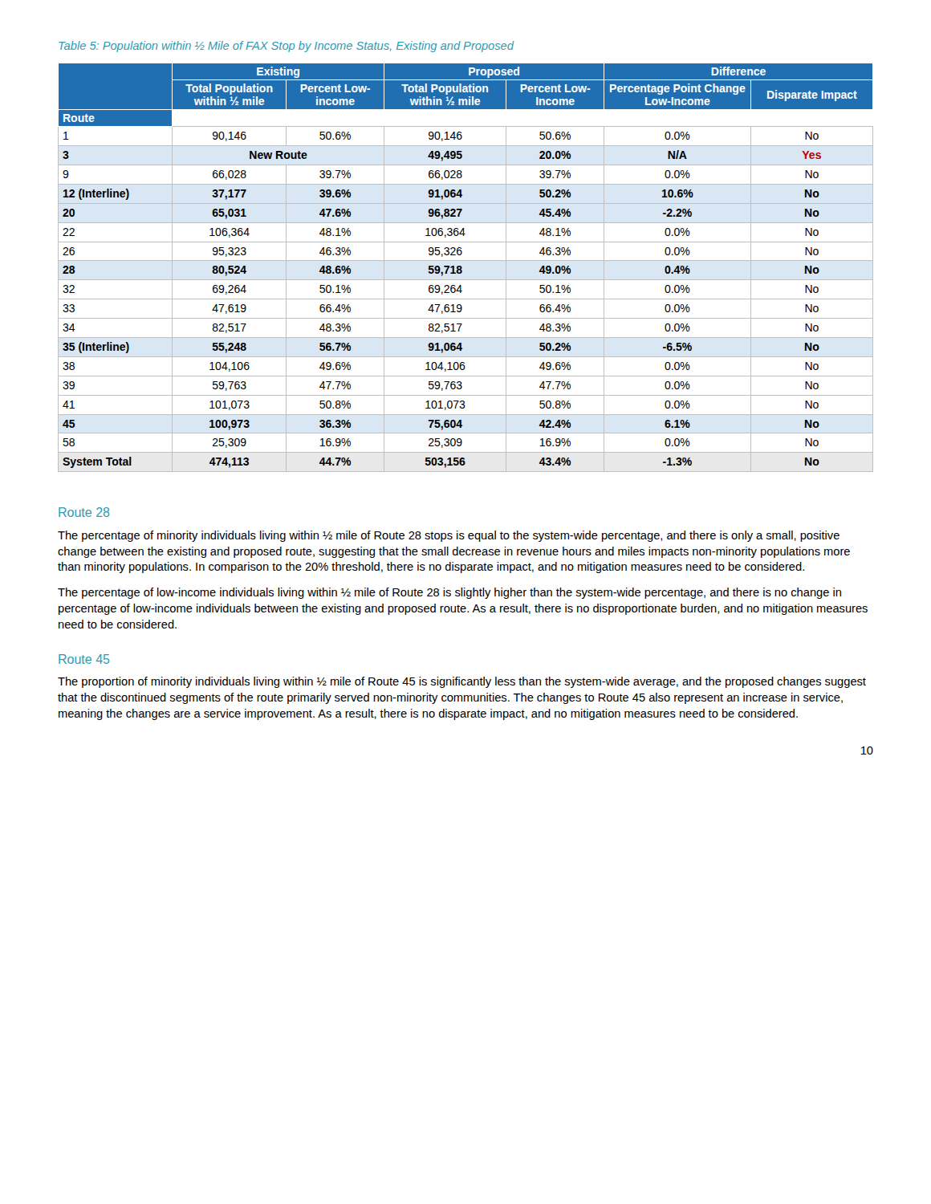Table 5: Population within ½ Mile of FAX Stop by Income Status, Existing and Proposed
| | Existing | Proposed | Difference |
| --- | --- | --- | --- |
| Total Population within ½ mile | Percent Low-income | Total Population within ½ mile | Percent Low-Income | Percentage Point Change Low-Income | Disparate Impact |
| Route | |
| 1 | 90,146 | 50.6% | 90,146 | 50.6% | 0.0% | No |
| 3 | New Route | 49,495 | 20.0% | N/A | Yes |
| 9 | 66,028 | 39.7% | 66,028 | 39.7% | 0.0% | No |
| 12 (Interline) | 37,177 | 39.6% | 91,064 | 50.2% | 10.6% | No |
| 20 | 65,031 | 47.6% | 96,827 | 45.4% | -2.2% | No |
| 22 | 106,364 | 48.1% | 106,364 | 48.1% | 0.0% | No |
| 26 | 95,323 | 46.3% | 95,326 | 46.3% | 0.0% | No |
| 28 | 80,524 | 48.6% | 59,718 | 49.0% | 0.4% | No |
| 32 | 69,264 | 50.1% | 69,264 | 50.1% | 0.0% | No |
| 33 | 47,619 | 66.4% | 47,619 | 66.4% | 0.0% | No |
| 34 | 82,517 | 48.3% | 82,517 | 48.3% | 0.0% | No |
| 35 (Interline) | 55,248 | 56.7% | 91,064 | 50.2% | -6.5% | No |
| 38 | 104,106 | 49.6% | 104,106 | 49.6% | 0.0% | No |
| 39 | 59,763 | 47.7% | 59,763 | 47.7% | 0.0% | No |
| 41 | 101,073 | 50.8% | 101,073 | 50.8% | 0.0% | No |
| 45 | 100,973 | 36.3% | 75,604 | 42.4% | 6.1% | No |
| 58 | 25,309 | 16.9% | 25,309 | 16.9% | 0.0% | No |
| System Total | 474,113 | 44.7% | 503,156 | 43.4% | -1.3% | No |
Route 28
The percentage of minority individuals living within ½ mile of Route 28 stops is equal to the system-wide percentage, and there is only a small, positive change between the existing and proposed route, suggesting that the small decrease in revenue hours and miles impacts non-minority populations more than minority populations. In comparison to the 20% threshold, there is no disparate impact, and no mitigation measures need to be considered.
The percentage of low-income individuals living within ½ mile of Route 28 is slightly higher than the system-wide percentage, and there is no change in percentage of low-income individuals between the existing and proposed route. As a result, there is no disproportionate burden, and no mitigation measures need to be considered.
Route 45
The proportion of minority individuals living within ½ mile of Route 45 is significantly less than the system-wide average, and the proposed changes suggest that the discontinued segments of the route primarily served non-minority communities. The changes to Route 45 also represent an increase in service, meaning the changes are a service improvement. As a result, there is no disparate impact, and no mitigation measures need to be considered.
10